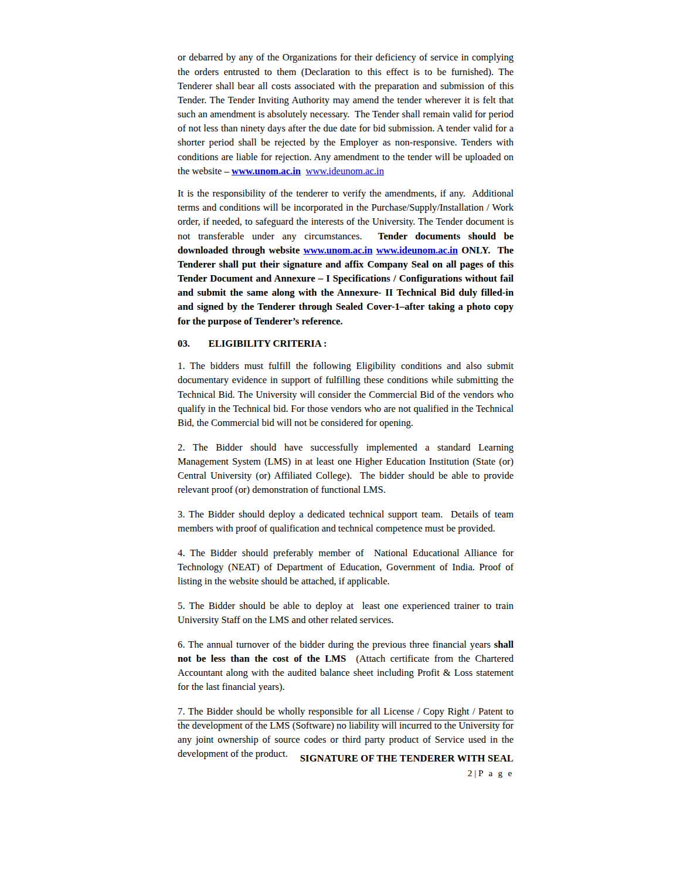or debarred by any of the Organizations for their deficiency of service in complying the orders entrusted to them (Declaration to this effect is to be furnished). The Tenderer shall bear all costs associated with the preparation and submission of this Tender. The Tender Inviting Authority may amend the tender wherever it is felt that such an amendment is absolutely necessary. The Tender shall remain valid for period of not less than ninety days after the due date for bid submission. A tender valid for a shorter period shall be rejected by the Employer as non-responsive. Tenders with conditions are liable for rejection. Any amendment to the tender will be uploaded on the website – www.unom.ac.in www.ideunom.ac.in
It is the responsibility of the tenderer to verify the amendments, if any. Additional terms and conditions will be incorporated in the Purchase/Supply/Installation / Work order, if needed, to safeguard the interests of the University. The Tender document is not transferable under any circumstances. Tender documents should be downloaded through website www.unom.ac.in www.ideunom.ac.in ONLY. The Tenderer shall put their signature and affix Company Seal on all pages of this Tender Document and Annexure – I Specifications / Configurations without fail and submit the same along with the Annexure- II Technical Bid duly filled-in and signed by the Tenderer through Sealed Cover-1–after taking a photo copy for the purpose of Tenderer’s reference.
03.
ELIGIBILITY CRITERIA :
1. The bidders must fulfill the following Eligibility conditions and also submit documentary evidence in support of fulfilling these conditions while submitting the Technical Bid. The University will consider the Commercial Bid of the vendors who qualify in the Technical bid. For those vendors who are not qualified in the Technical Bid, the Commercial bid will not be considered for opening.
2. The Bidder should have successfully implemented a standard Learning Management System (LMS) in at least one Higher Education Institution (State (or) Central University (or) Affiliated College). The bidder should be able to provide relevant proof (or) demonstration of functional LMS.
3. The Bidder should deploy a dedicated technical support team. Details of team members with proof of qualification and technical competence must be provided.
4. The Bidder should preferably member of National Educational Alliance for Technology (NEAT) of Department of Education, Government of India. Proof of listing in the website should be attached, if applicable.
5. The Bidder should be able to deploy at least one experienced trainer to train University Staff on the LMS and other related services.
6. The annual turnover of the bidder during the previous three financial years shall not be less than the cost of the LMS (Attach certificate from the Chartered Accountant along with the audited balance sheet including Profit & Loss statement for the last financial years).
7. The Bidder should be wholly responsible for all License / Copy Right / Patent to the development of the LMS (Software) no liability will incurred to the University for any joint ownership of source codes or third party product of Service used in the development of the product.
SIGNATURE OF THE TENDERER WITH SEAL
2 | P a g e